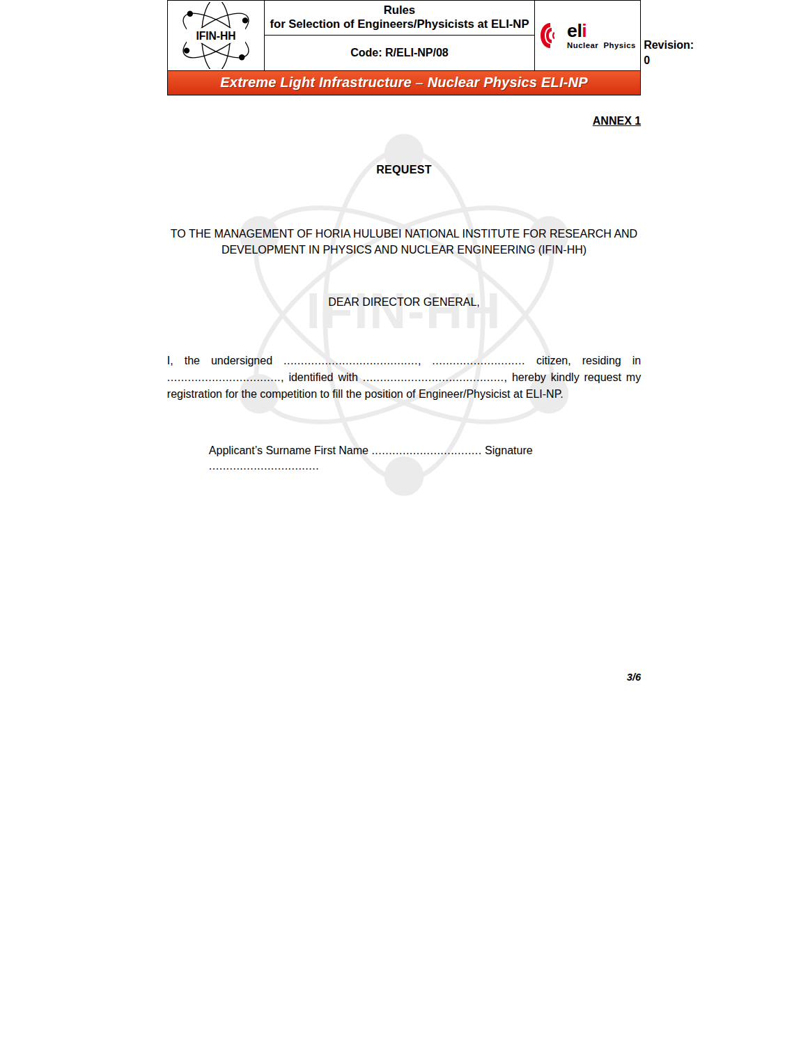IFIN-HH
| IFIN-HH | Rules for Selection of Engineers/Physicists at ELI-NP | e l i Nuclear Physics |
| Code: R/ELI-NP/08 | Revision: 0 |
Extreme Light Infrastructure – Nuclear Physics ELI-NP
ANNEX 1
REQUEST
TO THE MANAGEMENT OF HORIA HULUBEI NATIONAL INSTITUTE FOR RESEARCH AND
DEVELOPMENT IN PHYSICS AND NUCLEAR ENGINEERING (IFIN-HH)
DEAR DIRECTOR GENERAL,
I, the undersigned ......................................., ........................... citizen, residing in ................................., identified with ........................................., hereby kindly request my registration for the competition to fill the position of Engineer/Physicist at ELI-NP.
Applicant’s Surname First Name ................................ Signature ................................
3/6